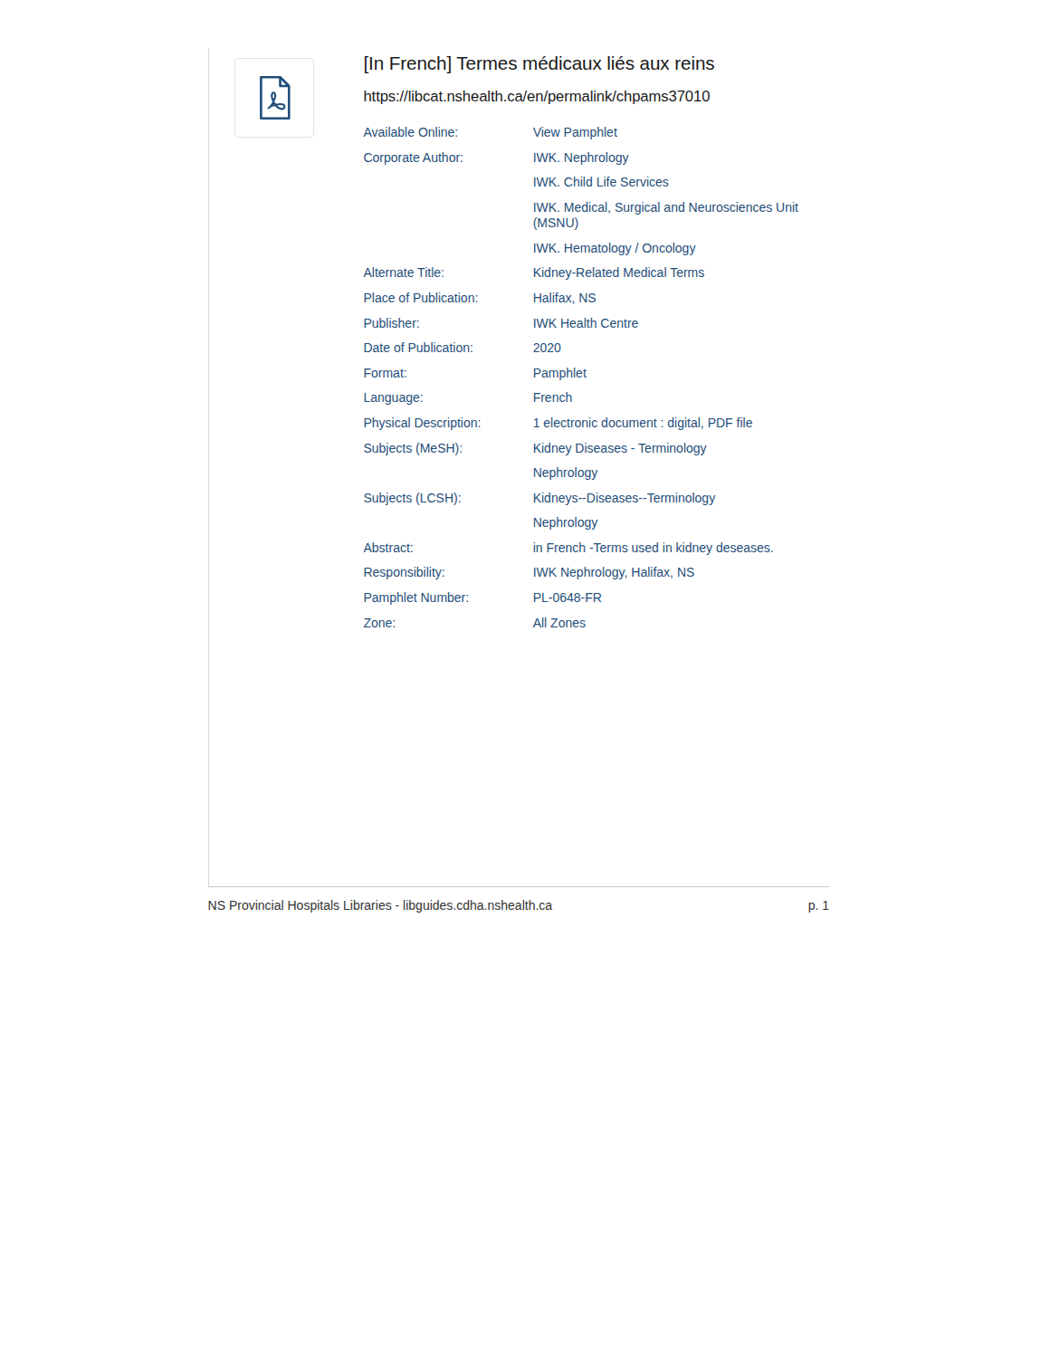[In French] Termes médicaux liés aux reins
https://libcat.nshealth.ca/en/permalink/chpams37010
| Available Online: | View Pamphlet |
| Corporate Author: | IWK. Nephrology IWK. Child Life Services IWK. Medical, Surgical and Neurosciences Unit (MSNU) IWK. Hematology / Oncology |
| Alternate Title: | Kidney-Related Medical Terms |
| Place of Publication: | Halifax, NS |
| Publisher: | IWK Health Centre |
| Date of Publication: | 2020 |
| Format: | Pamphlet |
| Language: | French |
| Physical Description: | 1 electronic document : digital, PDF file |
| Subjects (MeSH): | Kidney Diseases - Terminology Nephrology |
| Subjects (LCSH): | Kidneys--Diseases--Terminology Nephrology |
| Abstract: | in French -Terms used in kidney deseases. |
| Responsibility: | IWK Nephrology, Halifax, NS |
| Pamphlet Number: | PL-0648-FR |
| Zone: | All Zones |
NS Provincial Hospitals Libraries - libguides.cdha.nshealth.ca p. 1